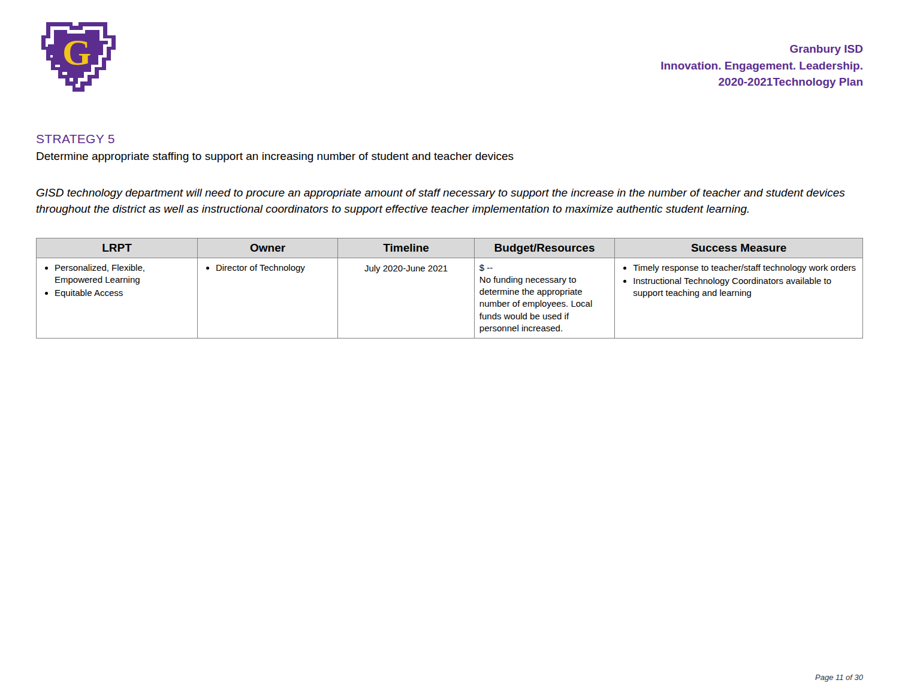G
Granbury ISD
Innovation. Engagement. Leadership.
2020-2021Technology Plan
STRATEGY 5
Determine appropriate staffing to support an increasing number of student and teacher devices
GISD technology department will need to procure an appropriate amount of staff necessary to support the increase in the number of teacher and student devices throughout the district as well as instructional coordinators to support effective teacher implementation to maximize authentic student learning.
| LRPT | Owner | Timeline | Budget/Resources | Success Measure |
| --- | --- | --- | --- | --- |
| Personalized, Flexible, Empowered Learning Equitable Access | Director of Technology | July 2020-June 2021 | $ -- No funding necessary to determine the appropriate number of employees. Local funds would be used if personnel increased. | Timely response to teacher/staff technology work orders Instructional Technology Coordinators available to support teaching and learning |
Page 11 of 30